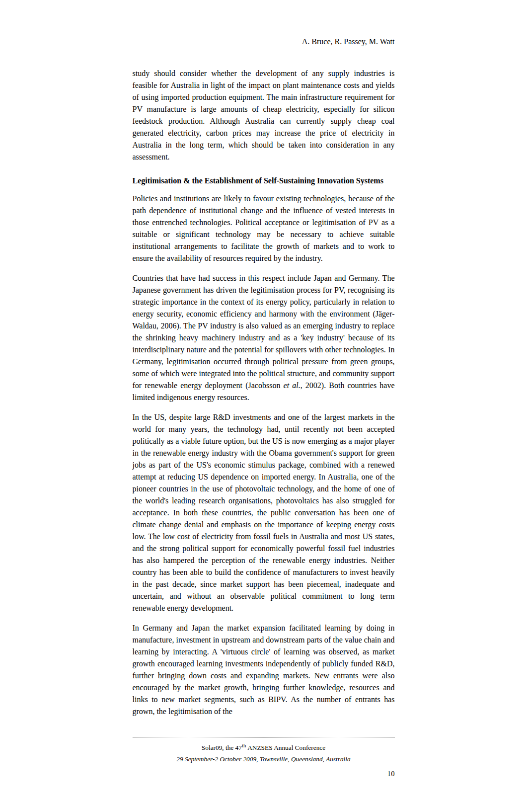A. Bruce, R. Passey, M. Watt
study should consider whether the development of any supply industries is feasible for Australia in light of the impact on plant maintenance costs and yields of using imported production equipment. The main infrastructure requirement for PV manufacture is large amounts of cheap electricity, especially for silicon feedstock production. Although Australia can currently supply cheap coal generated electricity, carbon prices may increase the price of electricity in Australia in the long term, which should be taken into consideration in any assessment.
Legitimisation & the Establishment of Self-Sustaining Innovation Systems
Policies and institutions are likely to favour existing technologies, because of the path dependence of institutional change and the influence of vested interests in those entrenched technologies. Political acceptance or legitimisation of PV as a suitable or significant technology may be necessary to achieve suitable institutional arrangements to facilitate the growth of markets and to work to ensure the availability of resources required by the industry.
Countries that have had success in this respect include Japan and Germany. The Japanese government has driven the legitimisation process for PV, recognising its strategic importance in the context of its energy policy, particularly in relation to energy security, economic efficiency and harmony with the environment (Jäger-Waldau, 2006). The PV industry is also valued as an emerging industry to replace the shrinking heavy machinery industry and as a 'key industry' because of its interdisciplinary nature and the potential for spillovers with other technologies. In Germany, legitimisation occurred through political pressure from green groups, some of which were integrated into the political structure, and community support for renewable energy deployment (Jacobsson et al., 2002). Both countries have limited indigenous energy resources.
In the US, despite large R&D investments and one of the largest markets in the world for many years, the technology had, until recently not been accepted politically as a viable future option, but the US is now emerging as a major player in the renewable energy industry with the Obama government's support for green jobs as part of the US's economic stimulus package, combined with a renewed attempt at reducing US dependence on imported energy. In Australia, one of the pioneer countries in the use of photovoltaic technology, and the home of one of the world's leading research organisations, photovoltaics has also struggled for acceptance. In both these countries, the public conversation has been one of climate change denial and emphasis on the importance of keeping energy costs low. The low cost of electricity from fossil fuels in Australia and most US states, and the strong political support for economically powerful fossil fuel industries has also hampered the perception of the renewable energy industries. Neither country has been able to build the confidence of manufacturers to invest heavily in the past decade, since market support has been piecemeal, inadequate and uncertain, and without an observable political commitment to long term renewable energy development.
In Germany and Japan the market expansion facilitated learning by doing in manufacture, investment in upstream and downstream parts of the value chain and learning by interacting. A 'virtuous circle' of learning was observed, as market growth encouraged learning investments independently of publicly funded R&D, further bringing down costs and expanding markets. New entrants were also encouraged by the market growth, bringing further knowledge, resources and links to new market segments, such as BIPV. As the number of entrants has grown, the legitimisation of the
Solar09, the 47th ANZSES Annual Conference
29 September-2 October 2009, Townsville, Queensland, Australia
10